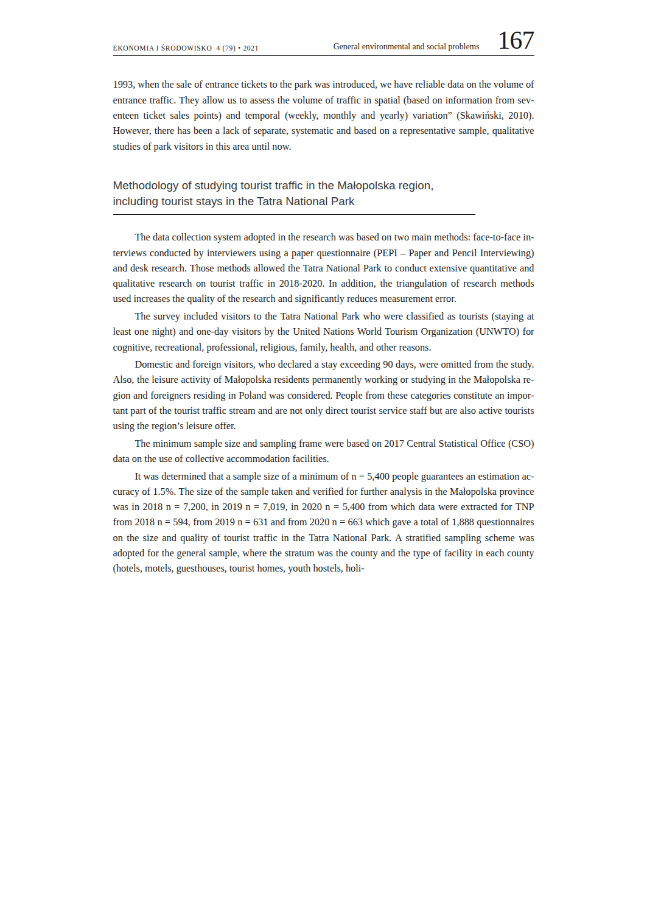Ekonomia i Środowisko 4 (79) • 2021 General environmental and social problems 167
1993, when the sale of entrance tickets to the park was introduced, we have reliable data on the volume of entrance traffic. They allow us to assess the volume of traffic in spatial (based on information from seventeen ticket sales points) and temporal (weekly, monthly and yearly) variation” (Skawiński, 2010). However, there has been a lack of separate, systematic and based on a representative sample, qualitative studies of park visitors in this area until now.
Methodology of studying tourist traffic in the Małopolska region, including tourist stays in the Tatra National Park
The data collection system adopted in the research was based on two main methods: face-to-face interviews conducted by interviewers using a paper questionnaire (PEPI – Paper and Pencil Interviewing) and desk research. Those methods allowed the Tatra National Park to conduct extensive quantitative and qualitative research on tourist traffic in 2018-2020. In addition, the triangulation of research methods used increases the quality of the research and significantly reduces measurement error.
The survey included visitors to the Tatra National Park who were classified as tourists (staying at least one night) and one-day visitors by the United Nations World Tourism Organization (UNWTO) for cognitive, recreational, professional, religious, family, health, and other reasons.
Domestic and foreign visitors, who declared a stay exceeding 90 days, were omitted from the study. Also, the leisure activity of Małopolska residents permanently working or studying in the Małopolska region and foreigners residing in Poland was considered. People from these categories constitute an important part of the tourist traffic stream and are not only direct tourist service staff but are also active tourists using the region’s leisure offer.
The minimum sample size and sampling frame were based on 2017 Central Statistical Office (CSO) data on the use of collective accommodation facilities.
It was determined that a sample size of a minimum of n = 5,400 people guarantees an estimation accuracy of 1.5%. The size of the sample taken and verified for further analysis in the Małopolska province was in 2018 n = 7,200, in 2019 n = 7,019, in 2020 n = 5,400 from which data were extracted for TNP from 2018 n = 594, from 2019 n = 631 and from 2020 n = 663 which gave a total of 1,888 questionnaires on the size and quality of tourist traffic in the Tatra National Park. A stratified sampling scheme was adopted for the general sample, where the stratum was the county and the type of facility in each county (hotels, motels, guesthouses, tourist homes, youth hostels, holi-